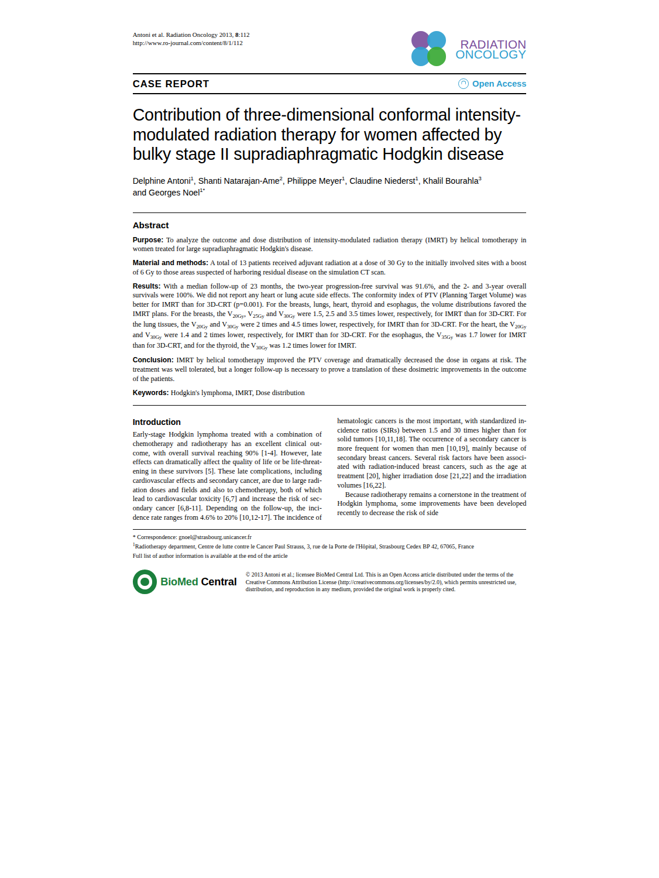Antoni et al. Radiation Oncology 2013, 8:112
http://www.ro-journal.com/content/8/1/112
RADIATION ONCOLOGY
CASE REPORT
Open Access
Contribution of three-dimensional conformal intensity-modulated radiation therapy for women affected by bulky stage II supradiaphragmatic Hodgkin disease
Delphine Antoni1, Shanti Natarajan-Ame2, Philippe Meyer1, Claudine Niederst1, Khalil Bourahla3
and Georges Noel1*
Abstract
Purpose: To analyze the outcome and dose distribution of intensity-modulated radiation therapy (IMRT) by helical tomotherapy in women treated for large supradiaphragmatic Hodgkin's disease.
Material and methods: A total of 13 patients received adjuvant radiation at a dose of 30 Gy to the initially involved sites with a boost of 6 Gy to those areas suspected of harboring residual disease on the simulation CT scan.
Results: With a median follow-up of 23 months, the two-year progression-free survival was 91.6%, and the 2- and 3-year overall survivals were 100%. We did not report any heart or lung acute side effects. The conformity index of PTV (Planning Target Volume) was better for IMRT than for 3D-CRT (p=0.001). For the breasts, lungs, heart, thyroid and esophagus, the volume distributions favored the IMRT plans. For the breasts, the V20Gy, V25Gy and V30Gy were 1.5, 2.5 and 3.5 times lower, respectively, for IMRT than for 3D-CRT. For the lung tissues, the V20Gy and V30Gy were 2 times and 4.5 times lower, respectively, for IMRT than for 3D-CRT. For the heart, the V20Gy and V30Gy were 1.4 and 2 times lower, respectively, for IMRT than for 3D-CRT. For the esophagus, the V35Gy was 1.7 lower for IMRT than for 3D-CRT, and for the thyroid, the V30Gy was 1.2 times lower for IMRT.
Conclusion: IMRT by helical tomotherapy improved the PTV coverage and dramatically decreased the dose in organs at risk. The treatment was well tolerated, but a longer follow-up is necessary to prove a translation of these dosimetric improvements in the outcome of the patients.
Keywords: Hodgkin's lymphoma, IMRT, Dose distribution
Introduction
Early-stage Hodgkin lymphoma treated with a combination of chemotherapy and radiotherapy has an excellent clinical outcome, with overall survival reaching 90% [1-4]. However, late effects can dramatically affect the quality of life or be life-threatening in these survivors [5]. These late complications, including cardiovascular effects and secondary cancer, are due to large radiation doses and fields and also to chemotherapy, both of which lead to cardiovascular toxicity [6,7] and increase the risk of secondary cancer [6,8-11]. Depending on the follow-up, the incidence rate ranges from 4.6% to 20% [10,12-17]. The incidence of hematologic cancers is the most important, with standardized incidence ratios (SIRs) between 1.5 and 30 times higher than for solid tumors [10,11,18]. The occurrence of a secondary cancer is more frequent for women than men [10,19], mainly because of secondary breast cancers. Several risk factors have been associated with radiation-induced breast cancers, such as the age at treatment [20], higher irradiation dose [21,22] and the irradiation volumes [16,22].
Because radiotherapy remains a cornerstone in the treatment of Hodgkin lymphoma, some improvements have been developed recently to decrease the risk of side
* Correspondence: gnoel@strasbourg.unicancer.fr
1Radiotherapy department, Centre de lutte contre le Cancer Paul Strauss, 3, rue de la Porte de l'Hôpital, Strasbourg Cedex BP 42, 67065, France
Full list of author information is available at the end of the article
BioMed Central
© 2013 Antoni et al.; licensee BioMed Central Ltd. This is an Open Access article distributed under the terms of the Creative Commons Attribution License (http://creativecommons.org/licenses/by/2.0), which permits unrestricted use, distribution, and reproduction in any medium, provided the original work is properly cited.